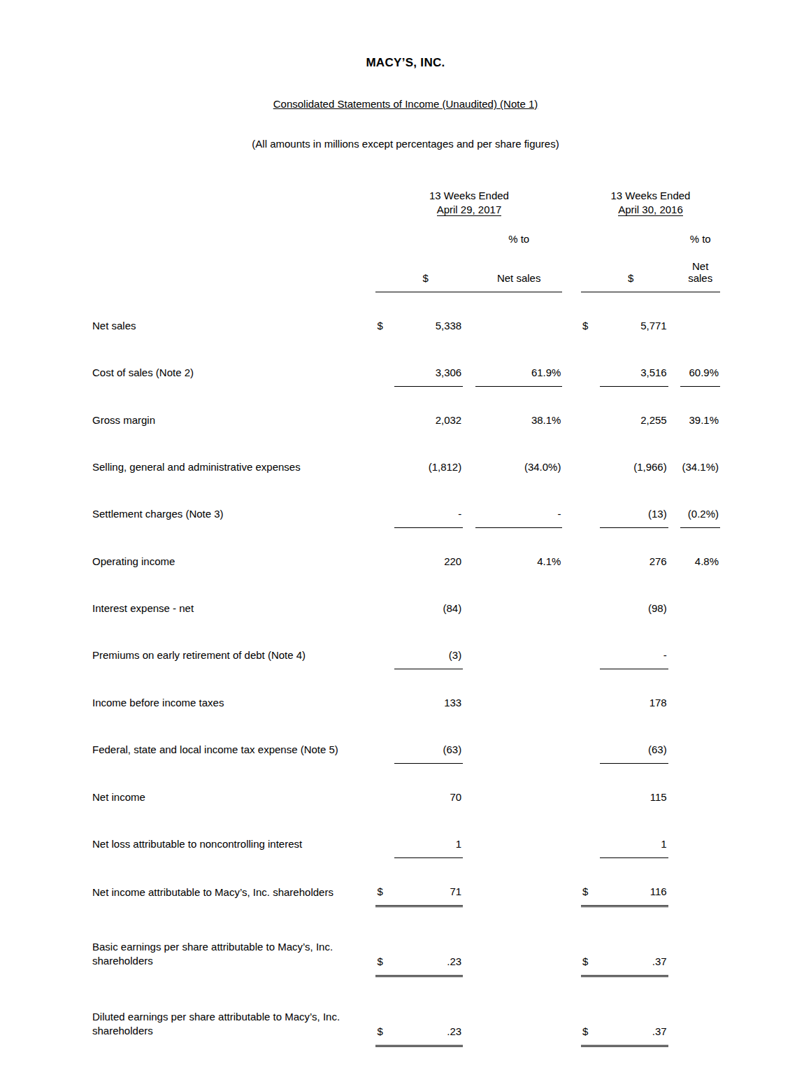MACY’S, INC.
Consolidated Statements of Income (Unaudited) (Note 1)
(All amounts in millions except percentages and per share figures)
| | 13 Weeks Ended April 29, 2017 | | 13 Weeks Ended April 30, 2016 |
| | | | | % to | | | | | % to |
| | $ | Net sales | | $ | Net sales |
| Net sales | $ | 5,338 | | | | $ | 5,771 | | |
| Cost of sales (Note 2) | | 3,306 | | 61.9% | | | 3,516 | | 60.9% |
| Gross margin | | 2,032 | | 38.1% | | | 2,255 | | 39.1% |
| Selling, general and administrative expenses | | (1,812) | | (34.0%) | | | (1,966) | | (34.1%) |
| Settlement charges (Note 3) | | - | | - | | | (13) | | (0.2%) |
| Operating income | | 220 | | 4.1% | | | 276 | | 4.8% |
| Interest expense - net | | (84) | | | | | (98) | | |
| Premiums on early retirement of debt (Note 4) | | (3) | | | | | - | | |
| Income before income taxes | | 133 | | | | | 178 | | |
| Federal, state and local income tax expense (Note 5) | | (63) | | | | | (63) | | |
| Net income | | 70 | | | | | 115 | | |
| Net loss attributable to noncontrolling interest | | 1 | | | | | 1 | | |
| Net income attributable to Macy’s, Inc. shareholders | $ | 71 | | | | $ | 116 | | |
| Basic earnings per share attributable to Macy’s, Inc. shareholders | $ | .23 | | | | $ | .37 | | |
| Diluted earnings per share attributable to Macy’s, Inc. shareholders | $ | .23 | | | | $ | .37 | | |